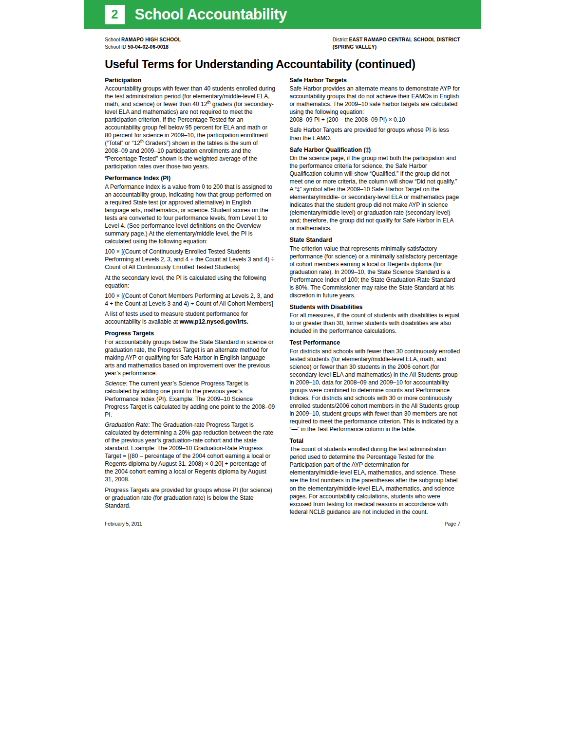2
School Accountability
School RAMAPO HIGH SCHOOL
School ID 50-04-02-06-0018
District EAST RAMAPO CENTRAL SCHOOL DISTRICT
(SPRING VALLEY)
Useful Terms for Understanding Accountability (continued)
Participation
Accountability groups with fewer than 40 students enrolled during the test administration period (for elementary/middle-level ELA, math, and science) or fewer than 40 12th graders (for secondary-level ELA and mathematics) are not required to meet the participation criterion. If the Percentage Tested for an accountability group fell below 95 percent for ELA and math or 80 percent for science in 2009–10, the participation enrollment (“Total” or “12th Graders”) shown in the tables is the sum of 2008–09 and 2009–10 participation enrollments and the “Percentage Tested” shown is the weighted average of the participation rates over those two years.
Performance Index (PI)
A Performance Index is a value from 0 to 200 that is assigned to an accountability group, indicating how that group performed on a required State test (or approved alternative) in English language arts, mathematics, or science. Student scores on the tests are converted to four performance levels, from Level 1 to Level 4. (See performance level definitions on the Overview summary page.) At the elementary/middle level, the PI is calculated using the following equation:
100 × [(Count of Continuously Enrolled Tested Students Performing at Levels 2, 3, and 4 + the Count at Levels 3 and 4) ÷ Count of All Continuously Enrolled Tested Students]
At the secondary level, the PI is calculated using the following equation:
100 × [(Count of Cohort Members Performing at Levels 2, 3, and 4 + the Count at Levels 3 and 4) ÷ Count of All Cohort Members]
A list of tests used to measure student performance for accountability is available at www.p12.nysed.gov/irts.
Progress Targets
For accountability groups below the State Standard in science or graduation rate, the Progress Target is an alternate method for making AYP or qualifying for Safe Harbor in English language arts and mathematics based on improvement over the previous year’s performance.
Science: The current year’s Science Progress Target is calculated by adding one point to the previous year’s Performance Index (PI). Example: The 2009–10 Science Progress Target is calculated by adding one point to the 2008–09 PI.
Graduation Rate: The Graduation-rate Progress Target is calculated by determining a 20% gap reduction between the rate of the previous year’s graduation-rate cohort and the state standard. Example: The 2009–10 Graduation-Rate Progress Target = [(80 – percentage of the 2004 cohort earning a local or Regents diploma by August 31, 2008) × 0.20] + percentage of the 2004 cohort earning a local or Regents diploma by August 31, 2008.
Progress Targets are provided for groups whose PI (for science) or graduation rate (for graduation rate) is below the State Standard.
Safe Harbor Targets
Safe Harbor provides an alternate means to demonstrate AYP for accountability groups that do not achieve their EAMOs in English or mathematics. The 2009–10 safe harbor targets are calculated using the following equation:
2008–09 PI + (200 – the 2008–09 PI) × 0.10
Safe Harbor Targets are provided for groups whose PI is less than the EAMO.
Safe Harbor Qualification (‡)
On the science page, if the group met both the participation and the performance criteria for science, the Safe Harbor Qualification column will show “Qualified.” If the group did not meet one or more criteria, the column will show “Did not qualify.” A “‡” symbol after the 2009–10 Safe Harbor Target on the elementary/middle- or secondary-level ELA or mathematics page indicates that the student group did not make AYP in science (elementary/middle level) or graduation rate (secondary level) and; therefore, the group did not qualify for Safe Harbor in ELA or mathematics.
State Standard
The criterion value that represents minimally satisfactory performance (for science) or a minimally satisfactory percentage of cohort members earning a local or Regents diploma (for graduation rate). In 2009–10, the State Science Standard is a Performance Index of 100; the State Graduation-Rate Standard is 80%. The Commissioner may raise the State Standard at his discretion in future years.
Students with Disabilities
For all measures, if the count of students with disabilities is equal to or greater than 30, former students with disabilities are also included in the performance calculations.
Test Performance
For districts and schools with fewer than 30 continuously enrolled tested students (for elementary/middle-level ELA, math, and science) or fewer than 30 students in the 2006 cohort (for secondary-level ELA and mathematics) in the All Students group in 2009–10, data for 2008–09 and 2009–10 for accountability groups were combined to determine counts and Performance Indices. For districts and schools with 30 or more continuously enrolled students/2006 cohort members in the All Students group in 2009–10, student groups with fewer than 30 members are not required to meet the performance criterion. This is indicated by a “—” in the Test Performance column in the table.
Total
The count of students enrolled during the test administration period used to determine the Percentage Tested for the Participation part of the AYP determination for elementary/middle-level ELA, mathematics, and science. These are the first numbers in the parentheses after the subgroup label on the elementary/middle-level ELA, mathematics, and science pages. For accountability calculations, students who were excused from testing for medical reasons in accordance with federal NCLB guidance are not included in the count.
February 5, 2011
Page 7